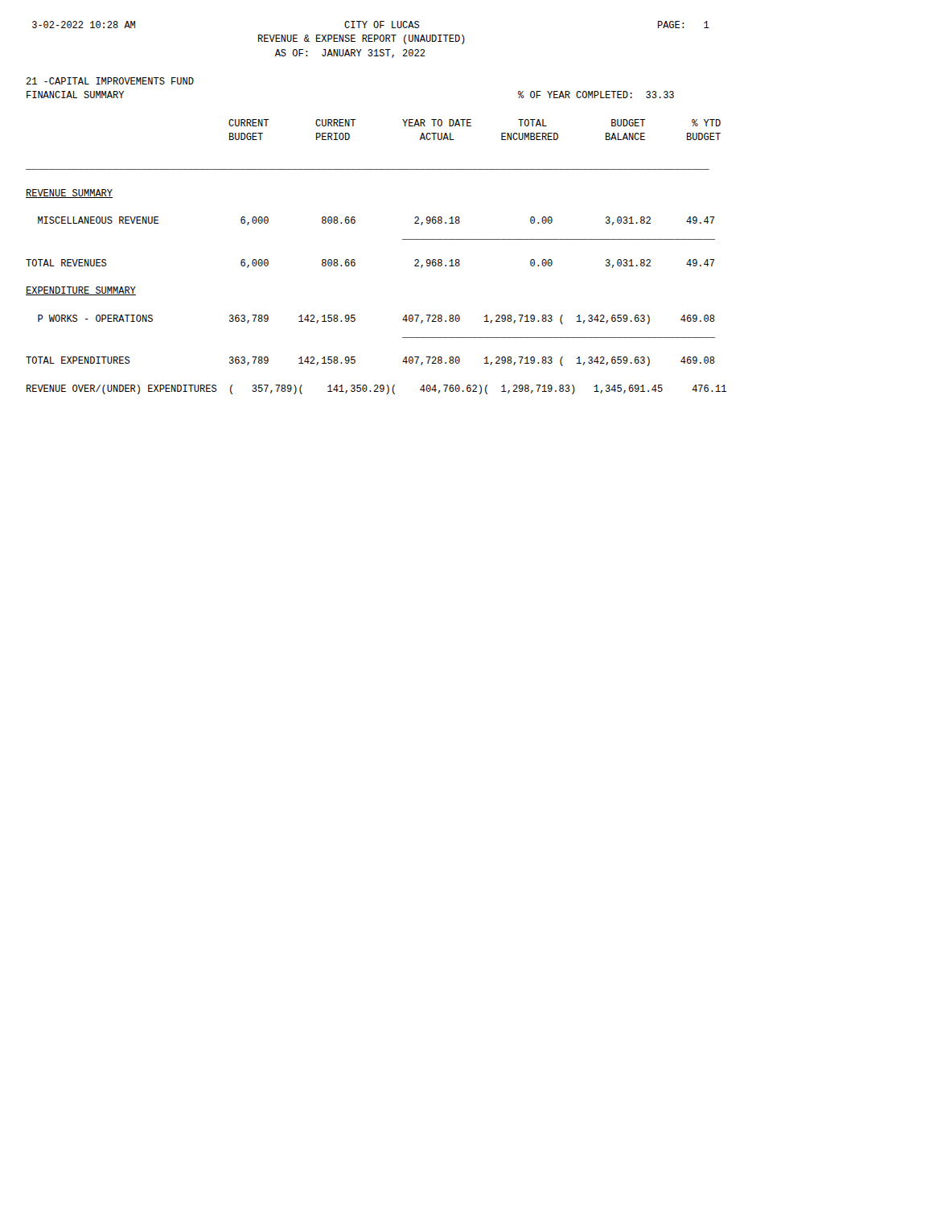3-02-2022 10:28 AM                                    CITY OF LUCAS                                         PAGE:   1
                                        REVENUE & EXPENSE REPORT (UNAUDITED)
                                           AS OF:  JANUARY 31ST, 2022

21 -CAPITAL IMPROVEMENTS FUND
FINANCIAL SUMMARY                                                                    % OF YEAR COMPLETED:  33.33

                                   CURRENT        CURRENT        YEAR TO DATE        TOTAL           BUDGET        % YTD
                                   BUDGET         PERIOD            ACTUAL        ENCUMBERED        BALANCE       BUDGET

______________________________________________________________________________________________________________________

REVENUE SUMMARY

  MISCELLANEOUS REVENUE              6,000         808.66          2,968.18            0.00         3,031.82      49.47
                                                                 ______________________________________________________

TOTAL REVENUES                       6,000         808.66          2,968.18            0.00         3,031.82      49.47

EXPENDITURE SUMMARY

  P WORKS - OPERATIONS             363,789     142,158.95        407,728.80    1,298,719.83 (  1,342,659.63)     469.08
                                                                 ______________________________________________________

TOTAL EXPENDITURES                 363,789     142,158.95        407,728.80    1,298,719.83 (  1,342,659.63)     469.08

REVENUE OVER/(UNDER) EXPENDITURES  (   357,789)(    141,350.29)(    404,760.62)(  1,298,719.83)   1,345,691.45     476.11